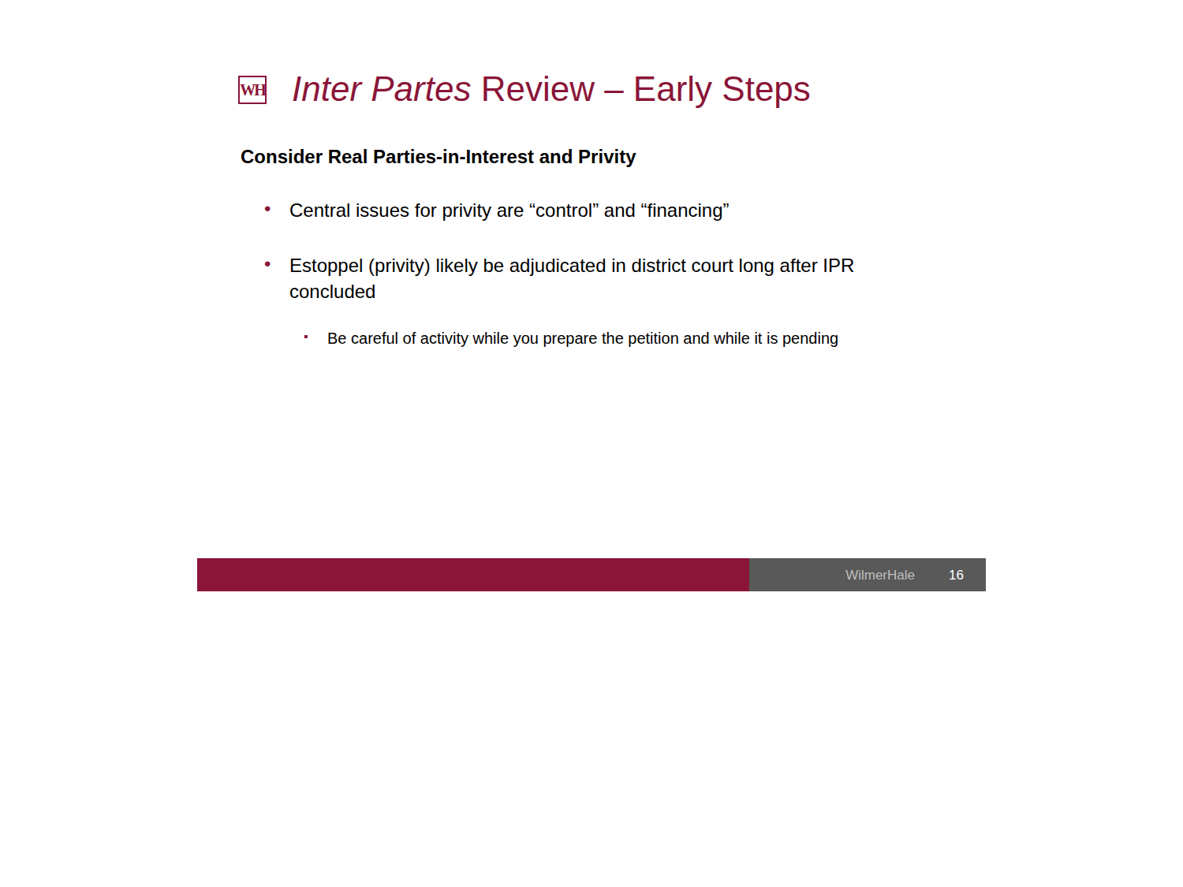WH
Inter Partes Review – Early Steps
Consider Real Parties-in-Interest and Privity
Central issues for privity are “control” and “financing”
Estoppel (privity) likely be adjudicated in district court long after IPR concluded
Be careful of activity while you prepare the petition and while it is pending
WilmerHale
16